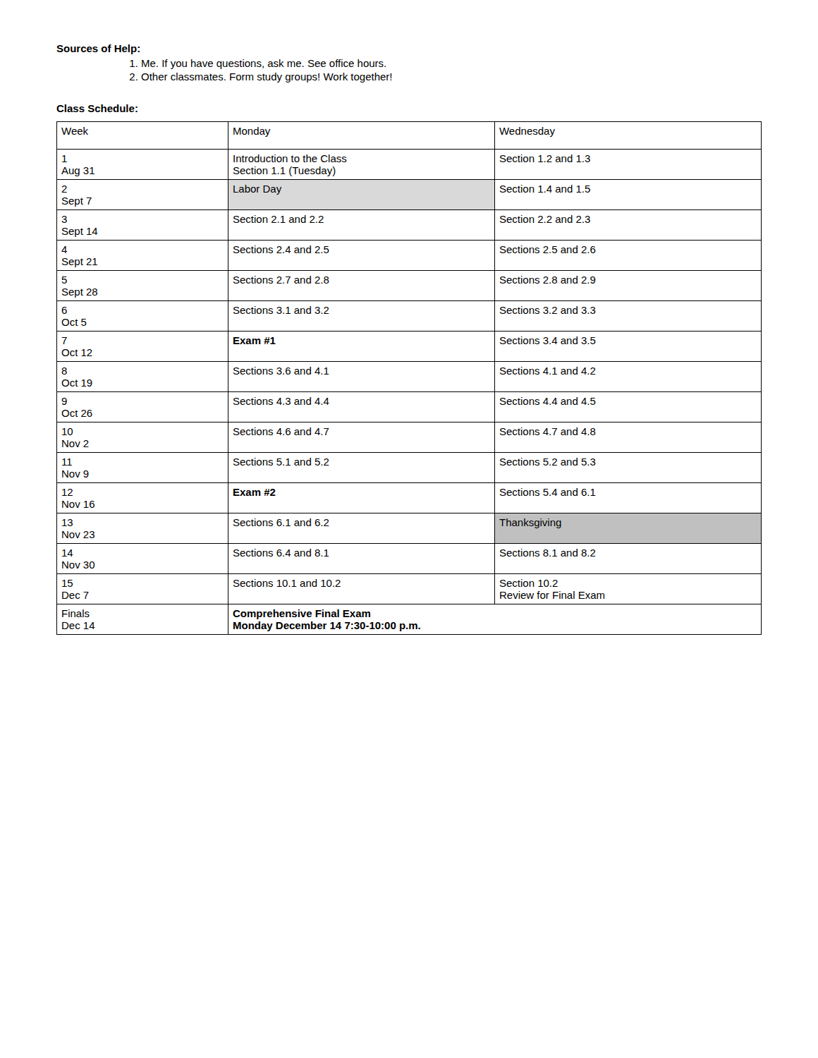Sources of Help:
Me. If you have questions, ask me. See office hours.
Other classmates. Form study groups! Work together!
Class Schedule:
| Week | Monday | Wednesday |
| 1 Aug 31 | Introduction to the Class Section 1.1 (Tuesday) | Section 1.2 and 1.3 |
| 2 Sept 7 | Labor Day | Section 1.4 and 1.5 |
| 3 Sept 14 | Section 2.1 and 2.2 | Section 2.2 and 2.3 |
| 4 Sept 21 | Sections 2.4 and 2.5 | Sections 2.5 and 2.6 |
| 5 Sept 28 | Sections 2.7 and 2.8 | Sections 2.8 and 2.9 |
| 6 Oct 5 | Sections 3.1 and 3.2 | Sections 3.2 and 3.3 |
| 7 Oct 12 | Exam #1 | Sections 3.4 and 3.5 |
| 8 Oct 19 | Sections 3.6 and 4.1 | Sections 4.1 and 4.2 |
| 9 Oct 26 | Sections 4.3 and 4.4 | Sections 4.4 and 4.5 |
| 10 Nov 2 | Sections 4.6 and 4.7 | Sections 4.7 and 4.8 |
| 11 Nov 9 | Sections 5.1 and 5.2 | Sections 5.2 and 5.3 |
| 12 Nov 16 | Exam #2 | Sections 5.4 and 6.1 |
| 13 Nov 23 | Sections 6.1 and 6.2 | Thanksgiving |
| 14 Nov 30 | Sections 6.4 and 8.1 | Sections 8.1 and 8.2 |
| 15 Dec 7 | Sections 10.1 and 10.2 | Section 10.2 Review for Final Exam |
| Finals Dec 14 | Comprehensive Final Exam Monday December 14 7:30-10:00 p.m. |